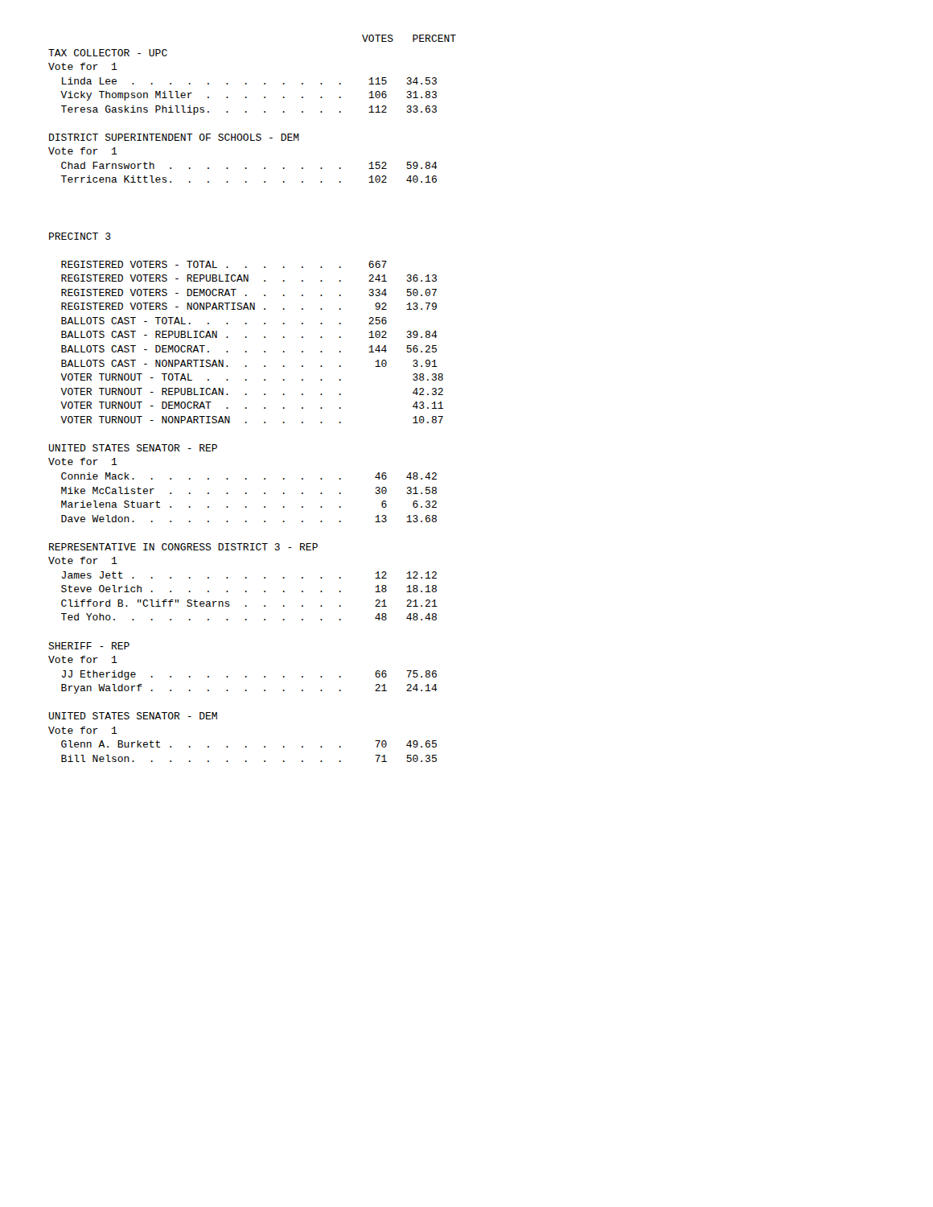VOTES   PERCENT
TAX COLLECTOR - UPC
Vote for  1
  Linda Lee  .  .  .  .  .  .  .  .  .  .  .  .    115   34.53
  Vicky Thompson Miller  .  .  .  .  .  .  .  .    106   31.83
  Teresa Gaskins Phillips.  .  .  .  .  .  .  .    112   33.63

DISTRICT SUPERINTENDENT OF SCHOOLS - DEM
Vote for  1
  Chad Farnsworth  .  .  .  .  .  .  .  .  .  .    152   59.84
  Terricena Kittles.  .  .  .  .  .  .  .  .  .    102   40.16



PRECINCT 3

  REGISTERED VOTERS - TOTAL .  .  .  .  .  .  .    667
  REGISTERED VOTERS - REPUBLICAN  .  .  .  .  .    241   36.13
  REGISTERED VOTERS - DEMOCRAT .  .  .  .  .  .    334   50.07
  REGISTERED VOTERS - NONPARTISAN .  .  .  .  .     92   13.79
  BALLOTS CAST - TOTAL.  .  .  .  .  .  .  .  .    256
  BALLOTS CAST - REPUBLICAN .  .  .  .  .  .  .    102   39.84
  BALLOTS CAST - DEMOCRAT.  .  .  .  .  .  .  .    144   56.25
  BALLOTS CAST - NONPARTISAN.  .  .  .  .  .  .     10    3.91
  VOTER TURNOUT - TOTAL  .  .  .  .  .  .  .  .           38.38
  VOTER TURNOUT - REPUBLICAN.  .  .  .  .  .  .           42.32
  VOTER TURNOUT - DEMOCRAT  .  .  .  .  .  .  .           43.11
  VOTER TURNOUT - NONPARTISAN  .  .  .  .  .  .           10.87

UNITED STATES SENATOR - REP
Vote for  1
  Connie Mack.  .  .  .  .  .  .  .  .  .  .  .     46   48.42
  Mike McCalister  .  .  .  .  .  .  .  .  .  .     30   31.58
  Marielena Stuart .  .  .  .  .  .  .  .  .  .      6    6.32
  Dave Weldon.  .  .  .  .  .  .  .  .  .  .  .     13   13.68

REPRESENTATIVE IN CONGRESS DISTRICT 3 - REP
Vote for  1
  James Jett .  .  .  .  .  .  .  .  .  .  .  .     12   12.12
  Steve Oelrich .  .  .  .  .  .  .  .  .  .  .     18   18.18
  Clifford B. "Cliff" Stearns  .  .  .  .  .  .     21   21.21
  Ted Yoho.  .  .  .  .  .  .  .  .  .  .  .  .     48   48.48

SHERIFF - REP
Vote for  1
  JJ Etheridge  .  .  .  .  .  .  .  .  .  .  .     66   75.86
  Bryan Waldorf .  .  .  .  .  .  .  .  .  .  .     21   24.14

UNITED STATES SENATOR - DEM
Vote for  1
  Glenn A. Burkett .  .  .  .  .  .  .  .  .  .     70   49.65
  Bill Nelson.  .  .  .  .  .  .  .  .  .  .  .     71   50.35